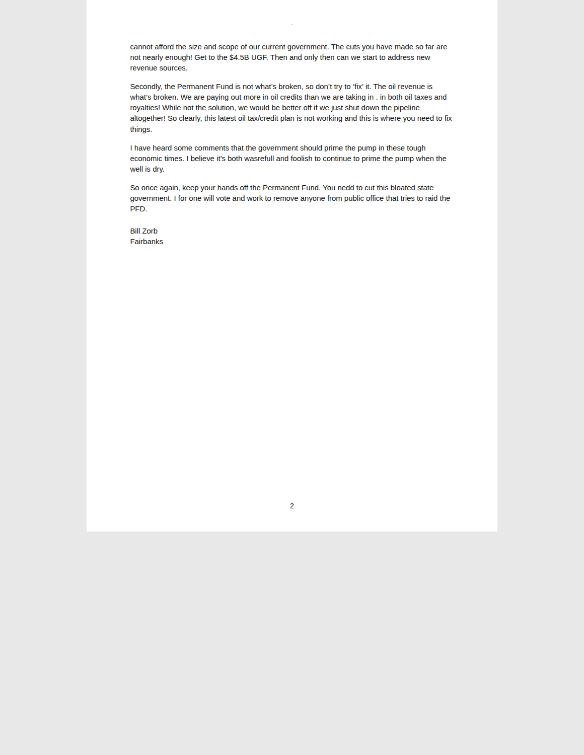·
cannot afford the size and scope of our current government. The cuts you have made so far are not nearly enough! Get to the $4.5B UGF. Then and only then can we start to address new revenue sources.
Secondly, the Permanent Fund is not what’s broken, so don’t try to ‘fix’ it. The oil revenue is what’s broken. We are paying out more in oil credits than we are taking in . in both oil taxes and royalties! While not the solution, we would be better off if we just shut down the pipeline altogether! So clearly, this latest oil tax/credit plan is not working and this is where you need to fix things.
I have heard some comments that the government should prime the pump in these tough economic times. I believe it’s both wasrefull and foolish to continue to prime the pump when the well is dry.
So once again, keep your hands off the Permanent Fund. You nedd to cut this bloated state government. I for one will vote and work to remove anyone from public office that tries to raid the PFD.
Bill Zorb
Fairbanks
2